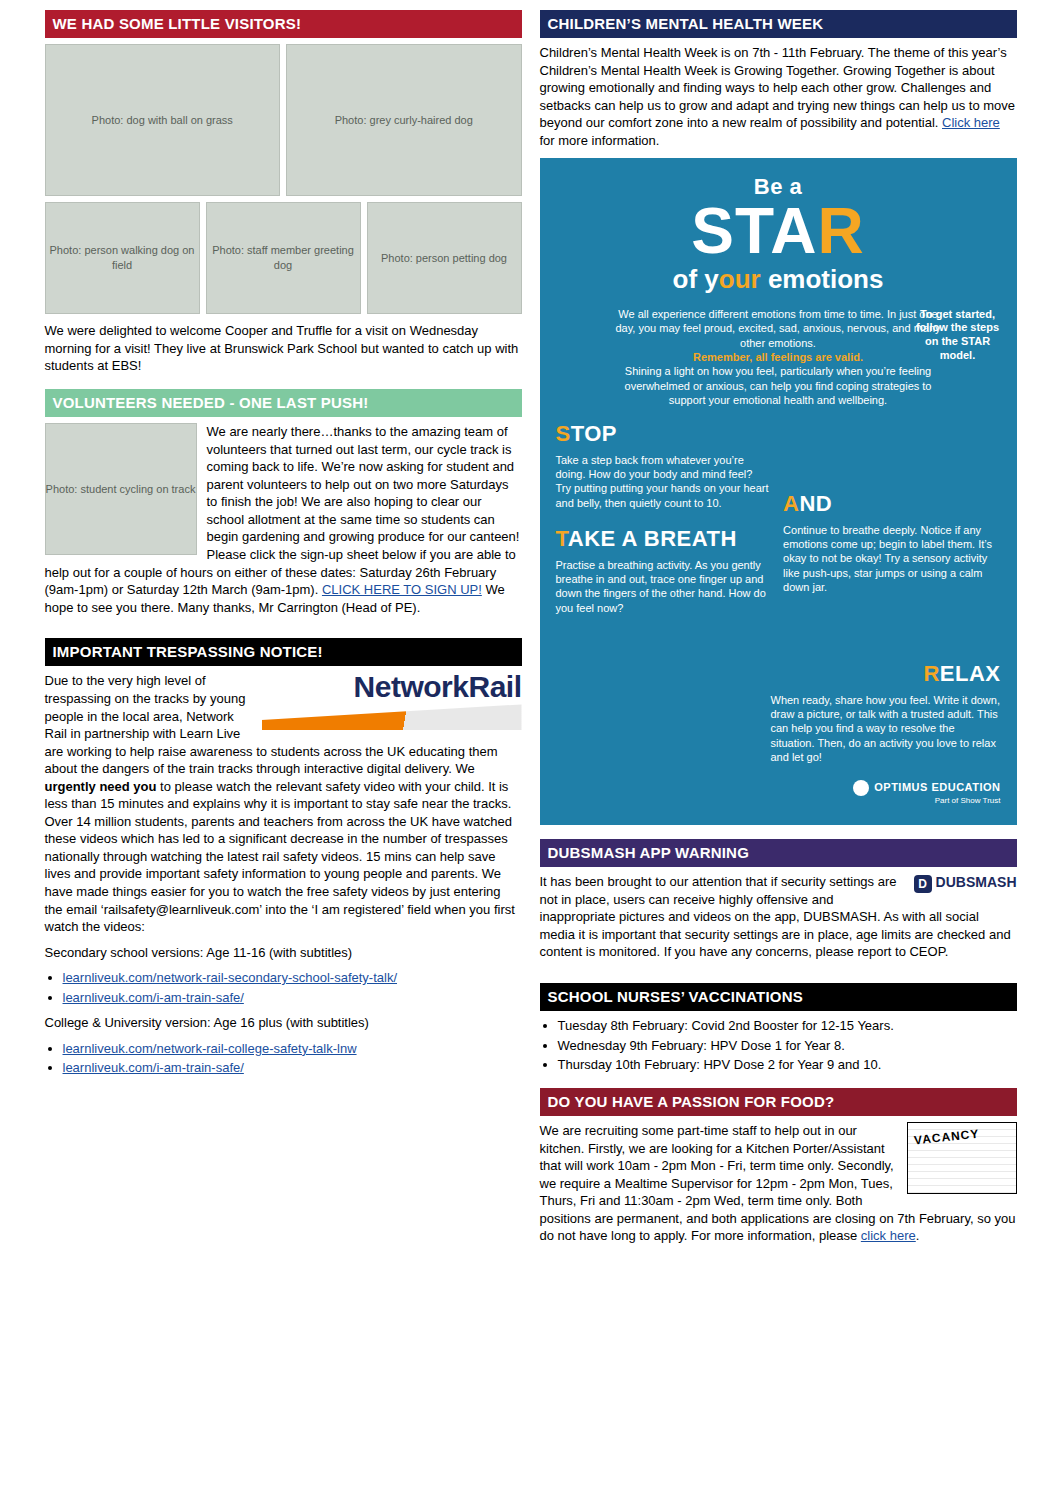We had some little visitors!
Photo: dog with ball on grass
Photo: grey curly-haired dog
Photo: person walking dog on field
Photo: staff member greeting dog
Photo: person petting dog
We were delighted to welcome Cooper and Truffle for a visit on Wednesday morning for a visit! They live at Brunswick Park School but wanted to catch up with students at EBS!
Volunteers needed - one last push!
Photo: student cycling on track
We are nearly there…thanks to the amazing team of volunteers that turned out last term, our cycle track is coming back to life. We’re now asking for student and parent volunteers to help out on two more Saturdays to finish the job! We are also hoping to clear our school allotment at the same time so students can begin gardening and growing produce for our canteen! Please click the sign-up sheet below if you are able to help out for a couple of hours on either of these dates: Saturday 26th February (9am-1pm) or Saturday 12th March (9am-1pm). CLICK HERE TO SIGN UP! We hope to see you there. Many thanks, Mr Carrington (Head of PE).
Important trespassing notice!
NetworkRail
Due to the very high level of trespassing on the tracks by young people in the local area, Network Rail in partnership with Learn Live are working to help raise awareness to students across the UK educating them about the dangers of the train tracks through interactive digital delivery. We urgently need you to please watch the relevant safety video with your child. It is less than 15 minutes and explains why it is important to stay safe near the tracks. Over 14 million students, parents and teachers from across the UK have watched these videos which has led to a significant decrease in the number of trespasses nationally through watching the latest rail safety videos. 15 mins can help save lives and provide important safety information to young people and parents. We have made things easier for you to watch the free safety videos by just entering the email ‘railsafety@learnliveuk.com’ into the ‘I am registered’ field when you first watch the videos:
Secondary school versions: Age 11-16 (with subtitles)
learnliveuk.com/network-rail-secondary-school-safety-talk/
learnliveuk.com/i-am-train-safe/
College & University version: Age 16 plus (with subtitles)
learnliveuk.com/network-rail-college-safety-talk-lnw
learnliveuk.com/i-am-train-safe/
Children’s Mental Health Week
Children’s Mental Health Week is on 7th - 11th February. The theme of this year’s Children’s Mental Health Week is Growing Together. Growing Together is about growing emotionally and finding ways to help each other grow. Challenges and setbacks can help us to grow and adapt and trying new things can help us to move beyond our comfort zone into a new realm of possibility and potential. Click here for more information.
Be a
STAR
of your emotions
We all experience different emotions from time to time. In just one day, you may feel proud, excited, sad, anxious, nervous, and many other emotions.
Remember, all feelings are valid.
Shining a light on how you feel, particularly when you’re feeling overwhelmed or anxious, can help you find coping strategies to support your emotional health and wellbeing.
To get started, follow the steps on the STAR model.
STOP
Take a step back from whatever you’re doing. How do your body and mind feel? Try putting putting your hands on your heart and belly, then quietly count to 10.
TAKE A BREATH
Practise a breathing activity. As you gently breathe in and out, trace one finger up and down the fingers of the other hand. How do you feel now?
AND
Continue to breathe deeply. Notice if any emotions come up; begin to label them. It’s okay to not be okay! Try a sensory activity like push-ups, star jumps or using a calm down jar.
RELAX
When ready, share how you feel. Write it down, draw a picture, or talk with a trusted adult. This can help you find a way to resolve the situation. Then, do an activity you love to relax and let go!
OPTIMUS EDUCATION Part of Show Trust
Dubsmash app warning
DDUBSMASH
It has been brought to our attention that if security settings are not in place, users can receive highly offensive and inappropriate pictures and videos on the app, DUBSMASH. As with all social media it is important that security settings are in place, age limits are checked and content is monitored. If you have any concerns, please report to CEOP.
School nurses’ vaccinations
Tuesday 8th February: Covid 2nd Booster for 12-15 Years.
Wednesday 9th February: HPV Dose 1 for Year 8.
Thursday 10th February: HPV Dose 2 for Year 9 and 10.
Do you have a passion for food?
VACANCY
We are recruiting some part-time staff to help out in our kitchen. Firstly, we are looking for a Kitchen Porter/Assistant that will work 10am - 2pm Mon - Fri, term time only. Secondly, we require a Mealtime Supervisor for 12pm - 2pm Mon, Tues, Thurs, Fri and 11:30am - 2pm Wed, term time only. Both positions are permanent, and both applications are closing on 7th February, so you do not have long to apply. For more information, please click here.